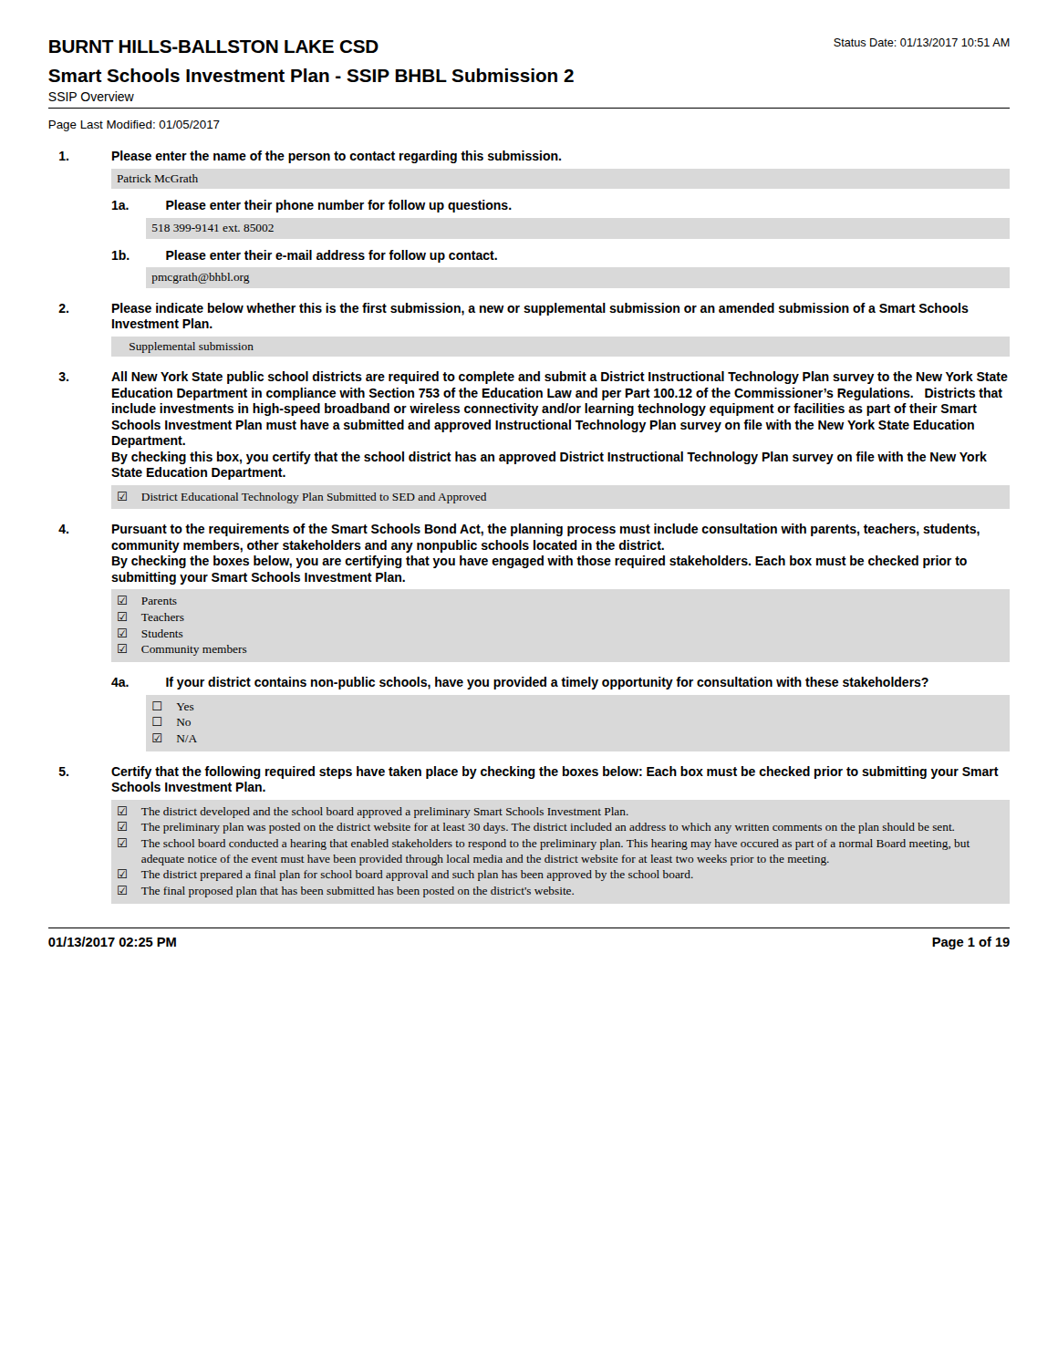BURNT HILLS-BALLSTON LAKE CSD
Status Date: 01/13/2017 10:51 AM
Smart Schools Investment Plan - SSIP BHBL Submission 2
SSIP Overview
Page Last Modified: 01/05/2017
1.
Please enter the name of the person to contact regarding this submission.
Patrick McGrath
1a.
Please enter their phone number for follow up questions.
518 399-9141 ext. 85002
1b.
Please enter their e-mail address for follow up contact.
pmcgrath@bhbl.org
2.
Please indicate below whether this is the first submission, a new or supplemental submission or an amended submission of a Smart Schools Investment Plan.
Supplemental submission
3.
All New York State public school districts are required to complete and submit a District Instructional Technology Plan survey to the New York State Education Department in compliance with Section 753 of the Education Law and per Part 100.12 of the Commissioner’s Regulations. Districts that include investments in high-speed broadband or wireless connectivity and/or learning technology equipment or facilities as part of their Smart Schools Investment Plan must have a submitted and approved Instructional Technology Plan survey on file with the New York State Education Department.
By checking this box, you certify that the school district has an approved District Instructional Technology Plan survey on file with the New York State Education Department.
☑District Educational Technology Plan Submitted to SED and Approved
4.
Pursuant to the requirements of the Smart Schools Bond Act, the planning process must include consultation with parents, teachers, students, community members, other stakeholders and any nonpublic schools located in the district.
By checking the boxes below, you are certifying that you have engaged with those required stakeholders. Each box must be checked prior to submitting your Smart Schools Investment Plan.
☑Parents
☑Teachers
☑Students
☑Community members
4a.
If your district contains non-public schools, have you provided a timely opportunity for consultation with these stakeholders?
☐Yes
☐No
☑N/A
5.
Certify that the following required steps have taken place by checking the boxes below: Each box must be checked prior to submitting your Smart Schools Investment Plan.
☑The district developed and the school board approved a preliminary Smart Schools Investment Plan.
☑The preliminary plan was posted on the district website for at least 30 days. The district included an address to which any written comments on the plan should be sent.
☑The school board conducted a hearing that enabled stakeholders to respond to the preliminary plan. This hearing may have occured as part of a normal Board meeting, but adequate notice of the event must have been provided through local media and the district website for at least two weeks prior to the meeting.
☑The district prepared a final plan for school board approval and such plan has been approved by the school board.
☑The final proposed plan that has been submitted has been posted on the district's website.
01/13/2017 02:25 PM
Page 1 of 19